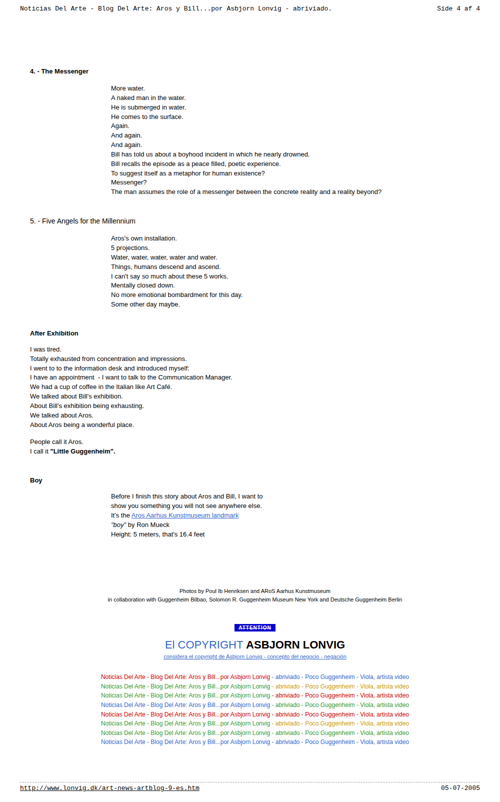Noticias Del Arte - Blog Del Arte: Aros y Bill...por Asbjorn Lonvig - abriviado.
Side 4 af 4
4. - The Messenger
More water.
A naked man in the water.
He is submerged in water.
He comes to the surface.
Again.
And again.
And again.
Bill has told us about a boyhood incident in which he nearly drowned.
Bill recalls the episode as a peace filled, poetic experience.
To suggest itself as a metaphor for human existence?
Messenger?
The man assumes the role of a messenger between the concrete reality and a reality beyond?
5. - Five Angels for the Millennium
Aros's own installation.
5 projections.
Water, water, water, water and water.
Things, humans descend and ascend.
I can't say so much about these 5 works.
Mentally closed down.
No more emotional bombardment for this day.
Some other day maybe.
After Exhibition
I was tired.
Totally exhausted from concentration and impressions.
I went to to the information desk and introduced myself:
I have an appointment - I want to talk to the Communication Manager.
We had a cup of coffee in the Italian like Art Café.
We talked about Bill's exhibition.
About Bill's exhibition being exhausting.
We talked about Aros.
About Aros being a wonderful place.
People call it Aros.
I call it "Little Guggenheim".
Boy
Before I finish this story about Aros and Bill, I want to
show you something you will not see anywhere else.
It's the Aros Aarhus Kunstmuseum landmark
"boy" by Ron Mueck
Height: 5 meters, that's 16.4 feet
Photos by Poul Ib Henriksen and ARoS Aarhus Kunstmuseum
in collaboration with Guggenheim Bilbao, Solomon R. Guggenheim Museum New York and Deutsche Guggenheim Berlin
ATTENTION
El COPYRIGHT ASBJORN LONVIG
considera el copyright de Asbjorn Lonvig - concepto del negocio - negación
Noticias Del Arte - Blog Del Arte: Aros y Bill...por Asbjorn Lonvig - abriviado - Poco Guggenheim - Viola, artista video
Noticias Del Arte - Blog Del Arte: Aros y Bill...por Asbjorn Lonvig - abriviado - Poco Guggenheim - Viola, artista video
Noticias Del Arte - Blog Del Arte: Aros y Bill...por Asbjorn Lonvig - abriviado - Poco Guggenheim - Viola, artista video
Noticias Del Arte - Blog Del Arte: Aros y Bill...por Asbjorn Lonvig - abriviado - Poco Guggenheim - Viola, artista video
Noticias Del Arte - Blog Del Arte: Aros y Bill...por Asbjorn Lonvig - abriviado - Poco Guggenheim - Viola, artista video
Noticias Del Arte - Blog Del Arte: Aros y Bill...por Asbjorn Lonvig - abriviado - Poco Guggenheim - Viola, artista video
Noticias Del Arte - Blog Del Arte: Aros y Bill...por Asbjorn Lonvig - abriviado - Poco Guggenheim - Viola, artista video
Noticias Del Arte - Blog Del Arte: Aros y Bill...por Asbjorn Lonvig - abriviado - Poco Guggenheim - Viola, artista video
http://www.lonvig.dk/art-news-artblog-9-es.htm
05-07-2005